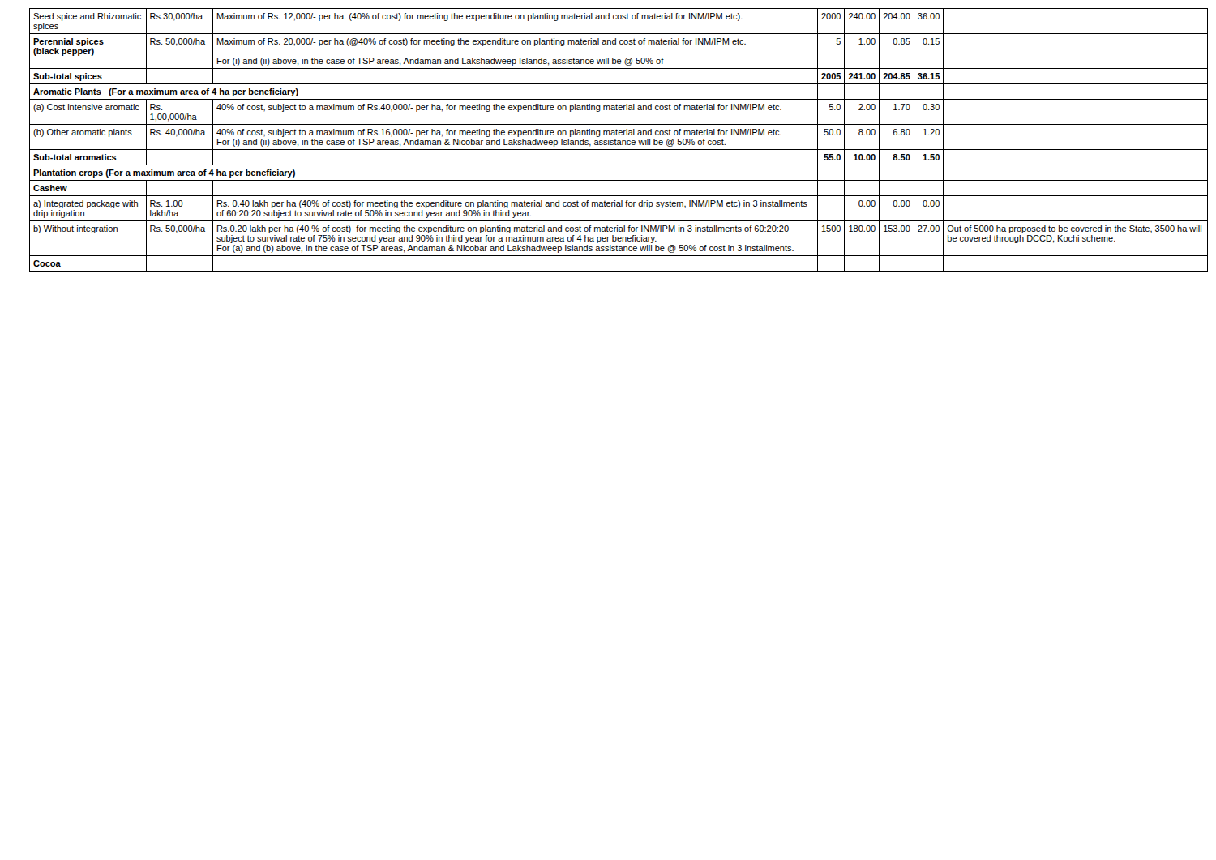| | Seed spice and Rhizomatic spices | Rs.30,000/ha | Maximum of Rs. 12,000/- per ha. (40% of cost) for meeting the expenditure on planting material and cost of material for INM/IPM etc). | 2000 | 240.00 | 204.00 | 36.00 | |
| | Perennial spices (black pepper) | Rs. 50,000/ha | Maximum of Rs. 20,000/- per ha (@40% of cost) for meeting the expenditure on planting material and cost of material for INM/IPM etc. For (i) and (ii) above, in the case of TSP areas, Andaman and Lakshadweep Islands, assistance will be @ 50% of | 5 | 1.00 | 0.85 | 0.15 | |
| | Sub-total spices | | | 2005 | 241.00 | 204.85 | 36.15 | |
| | Aromatic Plants (For a maximum area of 4 ha per beneficiary) | | | | | |
| | (a) Cost intensive aromatic | Rs. 1,00,000/ha | 40% of cost, subject to a maximum of Rs.40,000/- per ha, for meeting the expenditure on planting material and cost of material for INM/IPM etc. | 5.0 | 2.00 | 1.70 | 0.30 | |
| | (b) Other aromatic plants | Rs. 40,000/ha | 40% of cost, subject to a maximum of Rs.16,000/- per ha, for meeting the expenditure on planting material and cost of material for INM/IPM etc. For (i) and (ii) above, in the case of TSP areas, Andaman & Nicobar and Lakshadweep Islands, assistance will be @ 50% of cost. | 50.0 | 8.00 | 6.80 | 1.20 | |
| | Sub-total aromatics | | | 55.0 | 10.00 | 8.50 | 1.50 | |
| | Plantation crops (For a maximum area of 4 ha per beneficiary) | | | | | |
| | Cashew | | | | | | | |
| | a) Integrated package with drip irrigation | Rs. 1.00 lakh/ha | Rs. 0.40 lakh per ha (40% of cost) for meeting the expenditure on planting material and cost of material for drip system, INM/IPM etc) in 3 installments of 60:20:20 subject to survival rate of 50% in second year and 90% in third year. | | 0.00 | 0.00 | 0.00 | |
| | b) Without integration | Rs. 50,000/ha | Rs.0.20 lakh per ha (40 % of cost) for meeting the expenditure on planting material and cost of material for INM/IPM in 3 installments of 60:20:20 subject to survival rate of 75% in second year and 90% in third year for a maximum area of 4 ha per beneficiary. For (a) and (b) above, in the case of TSP areas, Andaman & Nicobar and Lakshadweep Islands assistance will be @ 50% of cost in 3 installments. | 1500 | 180.00 | 153.00 | 27.00 | Out of 5000 ha proposed to be covered in the State, 3500 ha will be covered through DCCD, Kochi scheme. |
| | Cocoa | | | | | | | |